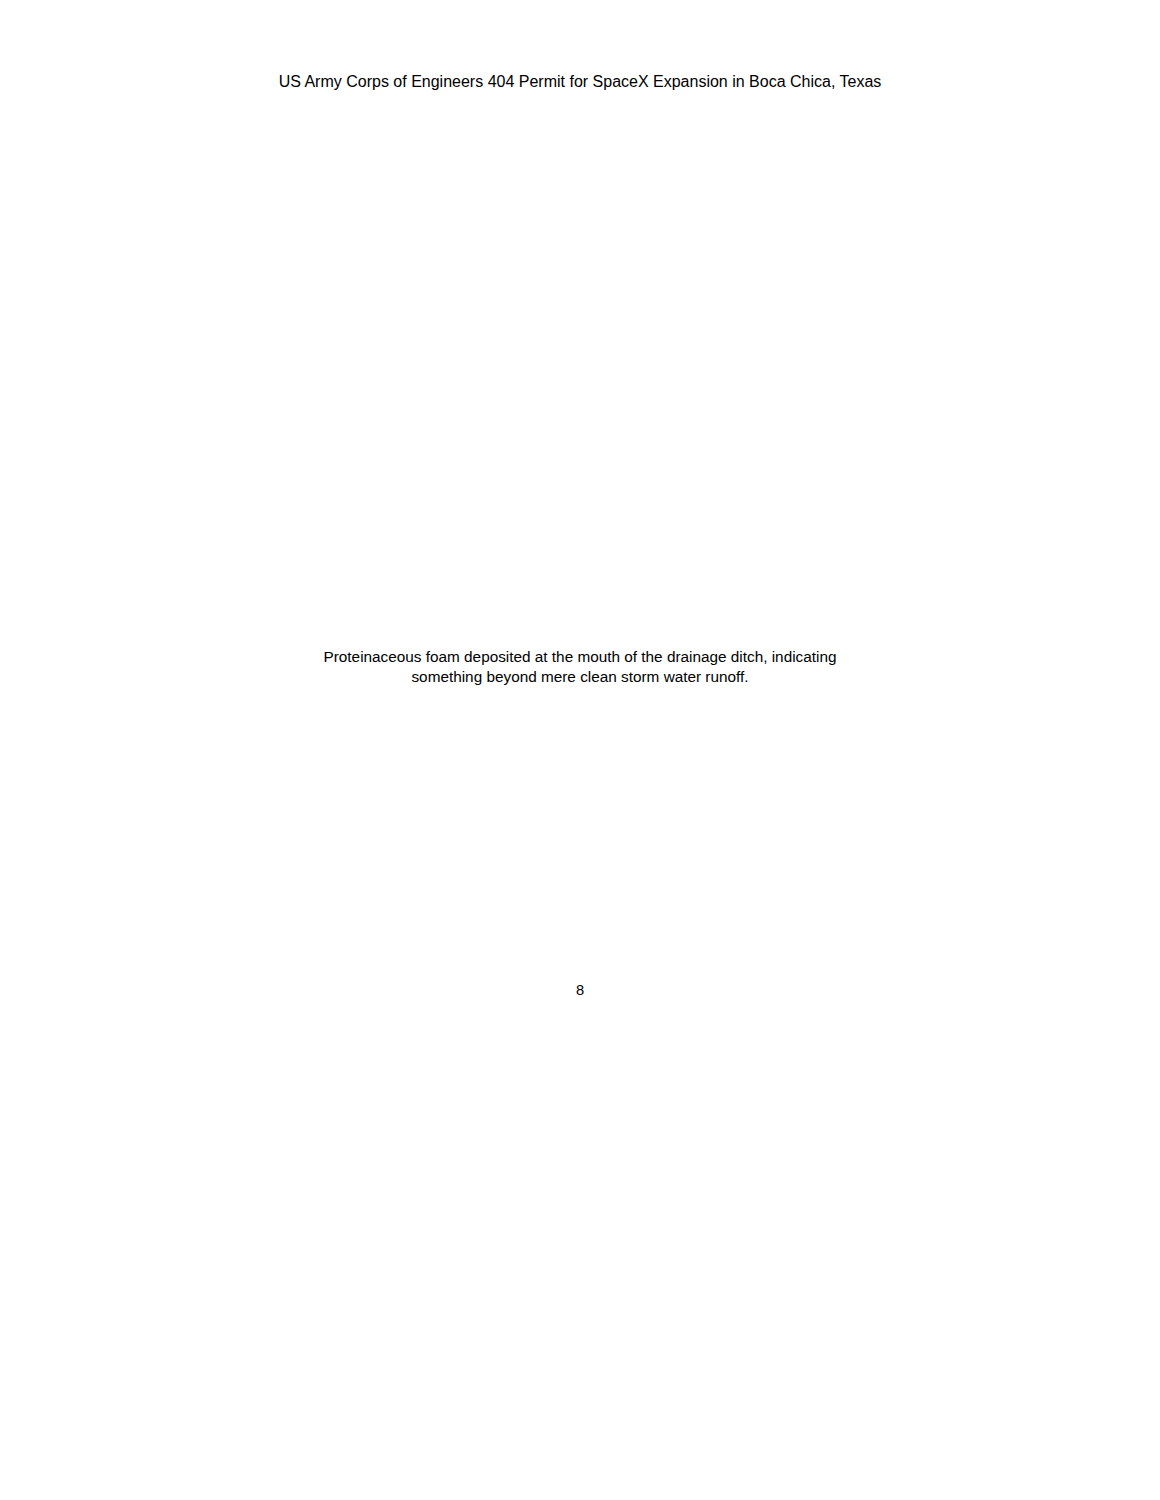US Army Corps of Engineers 404 Permit for SpaceX Expansion in Boca Chica, Texas
Proteinaceous foam deposited at the mouth of the drainage ditch, indicating something beyond mere clean storm water runoff.
8